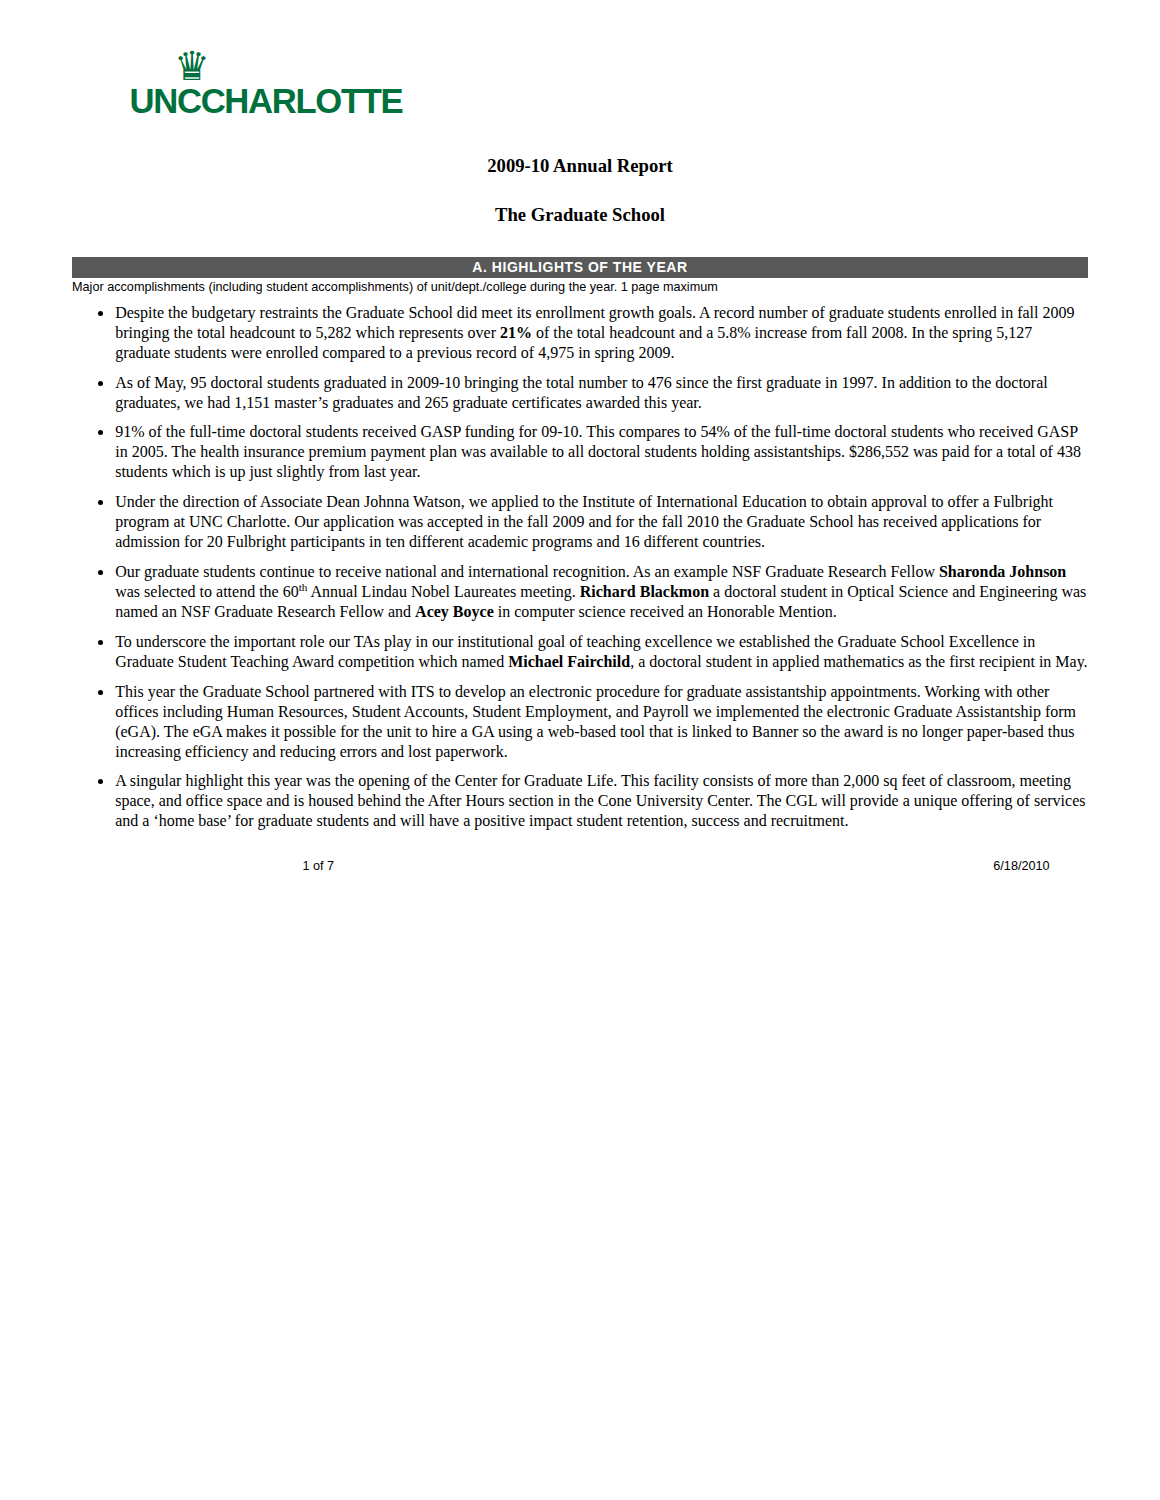♛ UNCCHARLOTTE
2009-10 Annual Report
The Graduate School
A. HIGHLIGHTS OF THE YEAR
Major accomplishments (including student accomplishments) of unit/dept./college during the year. 1 page maximum
Despite the budgetary restraints the Graduate School did meet its enrollment growth goals. A record number of graduate students enrolled in fall 2009 bringing the total headcount to 5,282 which represents over 21% of the total headcount and a 5.8% increase from fall 2008. In the spring 5,127 graduate students were enrolled compared to a previous record of 4,975 in spring 2009.
As of May, 95 doctoral students graduated in 2009-10 bringing the total number to 476 since the first graduate in 1997. In addition to the doctoral graduates, we had 1,151 master’s graduates and 265 graduate certificates awarded this year.
91% of the full-time doctoral students received GASP funding for 09-10. This compares to 54% of the full-time doctoral students who received GASP in 2005. The health insurance premium payment plan was available to all doctoral students holding assistantships. $286,552 was paid for a total of 438 students which is up just slightly from last year.
Under the direction of Associate Dean Johnna Watson, we applied to the Institute of International Education to obtain approval to offer a Fulbright program at UNC Charlotte. Our application was accepted in the fall 2009 and for the fall 2010 the Graduate School has received applications for admission for 20 Fulbright participants in ten different academic programs and 16 different countries.
Our graduate students continue to receive national and international recognition. As an example NSF Graduate Research Fellow Sharonda Johnson was selected to attend the 60th Annual Lindau Nobel Laureates meeting. Richard Blackmon a doctoral student in Optical Science and Engineering was named an NSF Graduate Research Fellow and Acey Boyce in computer science received an Honorable Mention.
To underscore the important role our TAs play in our institutional goal of teaching excellence we established the Graduate School Excellence in Graduate Student Teaching Award competition which named Michael Fairchild, a doctoral student in applied mathematics as the first recipient in May.
This year the Graduate School partnered with ITS to develop an electronic procedure for graduate assistantship appointments. Working with other offices including Human Resources, Student Accounts, Student Employment, and Payroll we implemented the electronic Graduate Assistantship form (eGA). The eGA makes it possible for the unit to hire a GA using a web-based tool that is linked to Banner so the award is no longer paper-based thus increasing efficiency and reducing errors and lost paperwork.
A singular highlight this year was the opening of the Center for Graduate Life. This facility consists of more than 2,000 sq feet of classroom, meeting space, and office space and is housed behind the After Hours section in the Cone University Center. The CGL will provide a unique offering of services and a ‘home base’ for graduate students and will have a positive impact student retention, success and recruitment.
1 of 7 6/18/2010